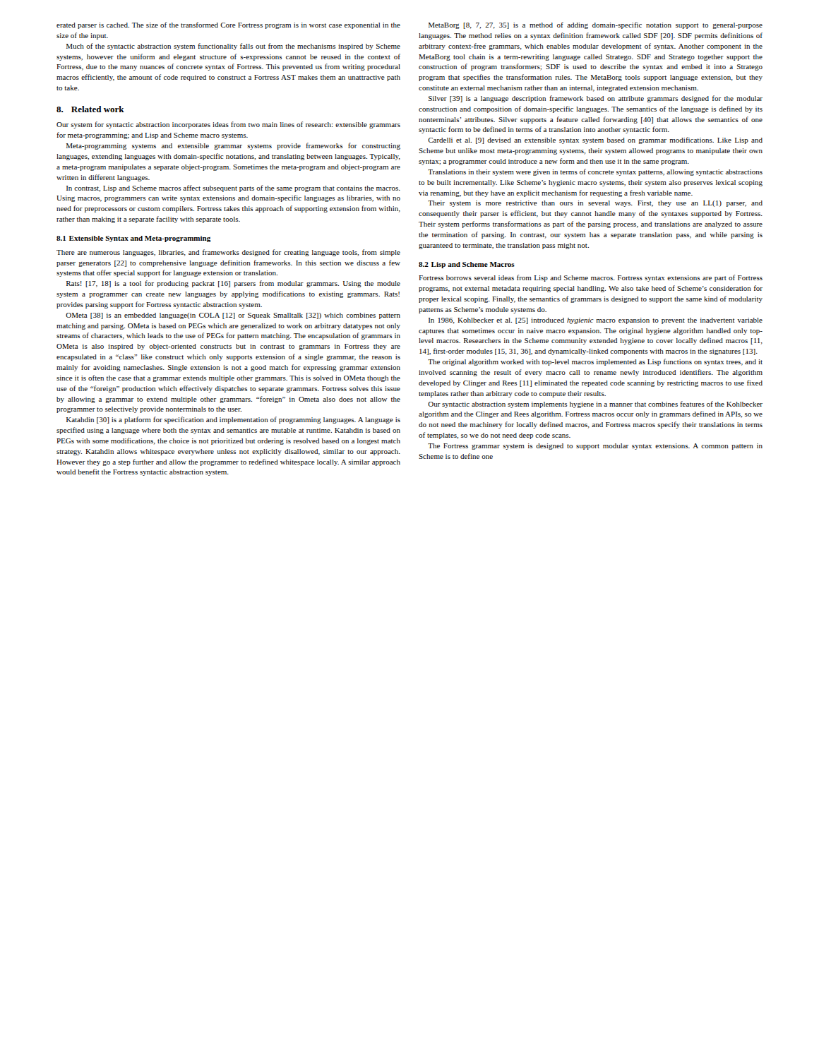erated parser is cached. The size of the transformed Core Fortress program is in worst case exponential in the size of the input.
Much of the syntactic abstraction system functionality falls out from the mechanisms inspired by Scheme systems, however the uniform and elegant structure of s-expressions cannot be reused in the context of Fortress, due to the many nuances of concrete syntax of Fortress. This prevented us from writing procedural macros efficiently, the amount of code required to construct a Fortress AST makes them an unattractive path to take.
8. Related work
Our system for syntactic abstraction incorporates ideas from two main lines of research: extensible grammars for meta-programming; and Lisp and Scheme macro systems.
Meta-programming systems and extensible grammar systems provide frameworks for constructing languages, extending languages with domain-specific notations, and translating between languages. Typically, a meta-program manipulates a separate object-program. Sometimes the meta-program and object-program are written in different languages.
In contrast, Lisp and Scheme macros affect subsequent parts of the same program that contains the macros. Using macros, programmers can write syntax extensions and domain-specific languages as libraries, with no need for preprocessors or custom compilers. Fortress takes this approach of supporting extension from within, rather than making it a separate facility with separate tools.
8.1 Extensible Syntax and Meta-programming
There are numerous languages, libraries, and frameworks designed for creating language tools, from simple parser generators [22] to comprehensive language definition frameworks. In this section we discuss a few systems that offer special support for language extension or translation.
Rats! [17, 18] is a tool for producing packrat [16] parsers from modular grammars. Using the module system a programmer can create new languages by applying modifications to existing grammars. Rats! provides parsing support for Fortress syntactic abstraction system.
OMeta [38] is an embedded language(in COLA [12] or Squeak Smalltalk [32]) which combines pattern matching and parsing. OMeta is based on PEGs which are generalized to work on arbitrary datatypes not only streams of characters, which leads to the use of PEGs for pattern matching. The encapsulation of grammars in OMeta is also inspired by object-oriented constructs but in contrast to grammars in Fortress they are encapsulated in a “class” like construct which only supports extension of a single grammar, the reason is mainly for avoiding nameclashes. Single extension is not a good match for expressing grammar extension since it is often the case that a grammar extends multiple other grammars. This is solved in OMeta though the use of the “foreign” production which effectively dispatches to separate grammars. Fortress solves this issue by allowing a grammar to extend multiple other grammars. “foreign” in Ometa also does not allow the programmer to selectively provide nonterminals to the user.
Katahdin [30] is a platform for specification and implementation of programming languages. A language is specified using a language where both the syntax and semantics are mutable at runtime. Katahdin is based on PEGs with some modifications, the choice is not prioritized but ordering is resolved based on a longest match strategy. Katahdin allows whitespace everywhere unless not explicitly disallowed, similar to our approach. However they go a step further and allow the programmer to redefined whitespace locally. A similar approach would benefit the Fortress syntactic abstraction system.
MetaBorg [8, 7, 27, 35] is a method of adding domain-specific notation support to general-purpose languages. The method relies on a syntax definition framework called SDF [20]. SDF permits definitions of arbitrary context-free grammars, which enables modular development of syntax. Another component in the MetaBorg tool chain is a term-rewriting language called Stratego. SDF and Stratego together support the construction of program transformers; SDF is used to describe the syntax and embed it into a Stratego program that specifies the transformation rules. The MetaBorg tools support language extension, but they constitute an external mechanism rather than an internal, integrated extension mechanism.
Silver [39] is a language description framework based on attribute grammars designed for the modular construction and composition of domain-specific languages. The semantics of the language is defined by its nonterminals’ attributes. Silver supports a feature called forwarding [40] that allows the semantics of one syntactic form to be defined in terms of a translation into another syntactic form.
Cardelli et al. [9] devised an extensible syntax system based on grammar modifications. Like Lisp and Scheme but unlike most meta-programming systems, their system allowed programs to manipulate their own syntax; a programmer could introduce a new form and then use it in the same program.
Translations in their system were given in terms of concrete syntax patterns, allowing syntactic abstractions to be built incrementally. Like Scheme’s hygienic macro systems, their system also preserves lexical scoping via renaming, but they have an explicit mechanism for requesting a fresh variable name.
Their system is more restrictive than ours in several ways. First, they use an LL(1) parser, and consequently their parser is efficient, but they cannot handle many of the syntaxes supported by Fortress. Their system performs transformations as part of the parsing process, and translations are analyzed to assure the termination of parsing. In contrast, our system has a separate translation pass, and while parsing is guaranteed to terminate, the translation pass might not.
8.2 Lisp and Scheme Macros
Fortress borrows several ideas from Lisp and Scheme macros. Fortress syntax extensions are part of Fortress programs, not external metadata requiring special handling. We also take heed of Scheme’s consideration for proper lexical scoping. Finally, the semantics of grammars is designed to support the same kind of modularity patterns as Scheme’s module systems do.
In 1986, Kohlbecker et al. [25] introduced hygienic macro expansion to prevent the inadvertent variable captures that sometimes occur in naive macro expansion. The original hygiene algorithm handled only top-level macros. Researchers in the Scheme community extended hygiene to cover locally defined macros [11, 14], first-order modules [15, 31, 36], and dynamically-linked components with macros in the signatures [13].
The original algorithm worked with top-level macros implemented as Lisp functions on syntax trees, and it involved scanning the result of every macro call to rename newly introduced identifiers. The algorithm developed by Clinger and Rees [11] eliminated the repeated code scanning by restricting macros to use fixed templates rather than arbitrary code to compute their results.
Our syntactic abstraction system implements hygiene in a manner that combines features of the Kohlbecker algorithm and the Clinger and Rees algorithm. Fortress macros occur only in grammars defined in APIs, so we do not need the machinery for locally defined macros, and Fortress macros specify their translations in terms of templates, so we do not need deep code scans.
The Fortress grammar system is designed to support modular syntax extensions. A common pattern in Scheme is to define one